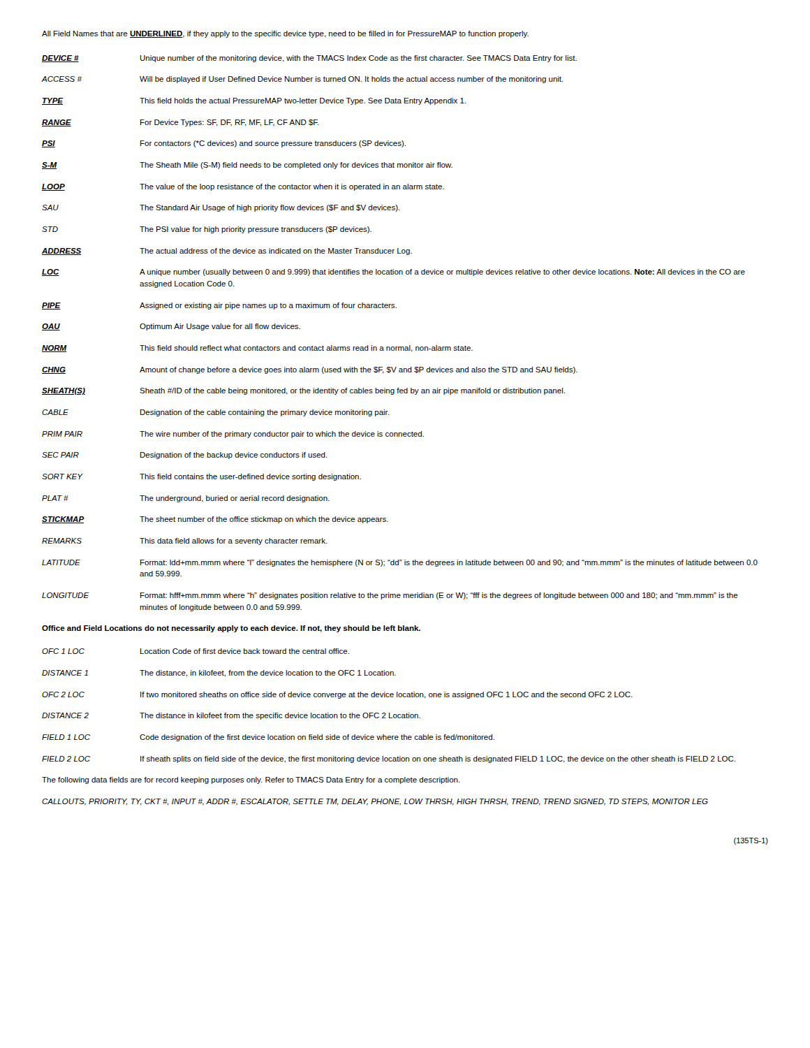All Field Names that are UNDERLINED, if they apply to the specific device type, need to be filled in for PressureMAP to function properly.
DEVICE #
Unique number of the monitoring device, with the TMACS Index Code as the first character. See TMACS Data Entry for list.
ACCESS #
Will be displayed if User Defined Device Number is turned ON. It holds the actual access number of the monitoring unit.
TYPE
This field holds the actual PressureMAP two-letter Device Type. See Data Entry Appendix 1.
RANGE
For Device Types: SF, DF, RF, MF, LF, CF AND $F.
PSI
For contactors (*C devices) and source pressure transducers (SP devices).
S-M
The Sheath Mile (S-M) field needs to be completed only for devices that monitor air flow.
LOOP
The value of the loop resistance of the contactor when it is operated in an alarm state.
SAU
The Standard Air Usage of high priority flow devices ($F and $V devices).
STD
The PSI value for high priority pressure transducers ($P devices).
ADDRESS
The actual address of the device as indicated on the Master Transducer Log.
LOC
A unique number (usually between 0 and 9.999) that identifies the location of a device or multiple devices relative to other device locations. Note: All devices in the CO are assigned Location Code 0.
PIPE
Assigned or existing air pipe names up to a maximum of four characters.
OAU
Optimum Air Usage value for all flow devices.
NORM
This field should reflect what contactors and contact alarms read in a normal, non-alarm state.
CHNG
Amount of change before a device goes into alarm (used with the $F, $V and $P devices and also the STD and SAU fields).
SHEATH(S)
Sheath #/ID of the cable being monitored, or the identity of cables being fed by an air pipe manifold or distribution panel.
CABLE
Designation of the cable containing the primary device monitoring pair.
PRIM PAIR
The wire number of the primary conductor pair to which the device is connected.
SEC PAIR
Designation of the backup device conductors if used.
SORT KEY
This field contains the user-defined device sorting designation.
PLAT #
The underground, buried or aerial record designation.
STICKMAP
The sheet number of the office stickmap on which the device appears.
REMARKS
This data field allows for a seventy character remark.
LATITUDE
Format: ldd+mm.mmm where “l” designates the hemisphere (N or S); “dd” is the degrees in latitude between 00 and 90; and “mm.mmm” is the minutes of latitude between 0.0 and 59.999.
LONGITUDE
Format: hfff+mm.mmm where “h” designates position relative to the prime meridian (E or W); “fff is the degrees of longitude between 000 and 180; and “mm.mmm” is the minutes of longitude between 0.0 and 59.999.
Office and Field Locations do not necessarily apply to each device. If not, they should be left blank.
OFC 1 LOC
Location Code of first device back toward the central office.
DISTANCE 1
The distance, in kilofeet, from the device location to the OFC 1 Location.
OFC 2 LOC
If two monitored sheaths on office side of device converge at the device location, one is assigned OFC 1 LOC and the second OFC 2 LOC.
DISTANCE 2
The distance in kilofeet from the specific device location to the OFC 2 Location.
FIELD 1 LOC
Code designation of the first device location on field side of device where the cable is fed/monitored.
FIELD 2 LOC
If sheath splits on field side of the device, the first monitoring device location on one sheath is designated FIELD 1 LOC, the device on the other sheath is FIELD 2 LOC.
The following data fields are for record keeping purposes only. Refer to TMACS Data Entry for a complete description.
CALLOUTS, PRIORITY, TY, CKT #, INPUT #, ADDR #, ESCALATOR, SETTLE TM, DELAY, PHONE, LOW THRSH, HIGH THRSH, TREND, TREND SIGNED, TD STEPS, MONITOR LEG
(135TS-1)